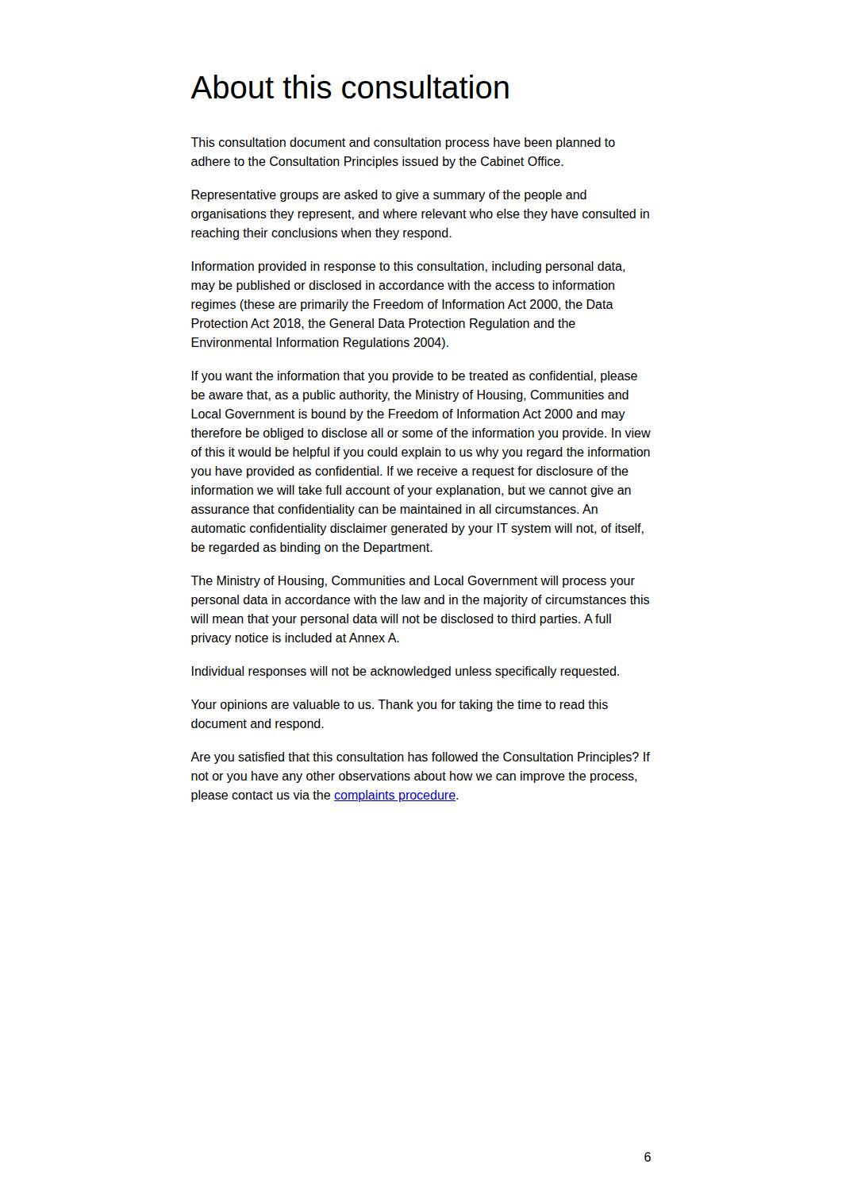About this consultation
This consultation document and consultation process have been planned to adhere to the Consultation Principles issued by the Cabinet Office.
Representative groups are asked to give a summary of the people and organisations they represent, and where relevant who else they have consulted in reaching their conclusions when they respond.
Information provided in response to this consultation, including personal data, may be published or disclosed in accordance with the access to information regimes (these are primarily the Freedom of Information Act 2000, the Data Protection Act 2018, the General Data Protection Regulation and the Environmental Information Regulations 2004).
If you want the information that you provide to be treated as confidential, please be aware that, as a public authority, the Ministry of Housing, Communities and Local Government is bound by the Freedom of Information Act 2000 and may therefore be obliged to disclose all or some of the information you provide. In view of this it would be helpful if you could explain to us why you regard the information you have provided as confidential. If we receive a request for disclosure of the information we will take full account of your explanation, but we cannot give an assurance that confidentiality can be maintained in all circumstances. An automatic confidentiality disclaimer generated by your IT system will not, of itself, be regarded as binding on the Department.
The Ministry of Housing, Communities and Local Government will process your personal data in accordance with the law and in the majority of circumstances this will mean that your personal data will not be disclosed to third parties. A full privacy notice is included at Annex A.
Individual responses will not be acknowledged unless specifically requested.
Your opinions are valuable to us. Thank you for taking the time to read this document and respond.
Are you satisfied that this consultation has followed the Consultation Principles? If not or you have any other observations about how we can improve the process, please contact us via the complaints procedure.
6